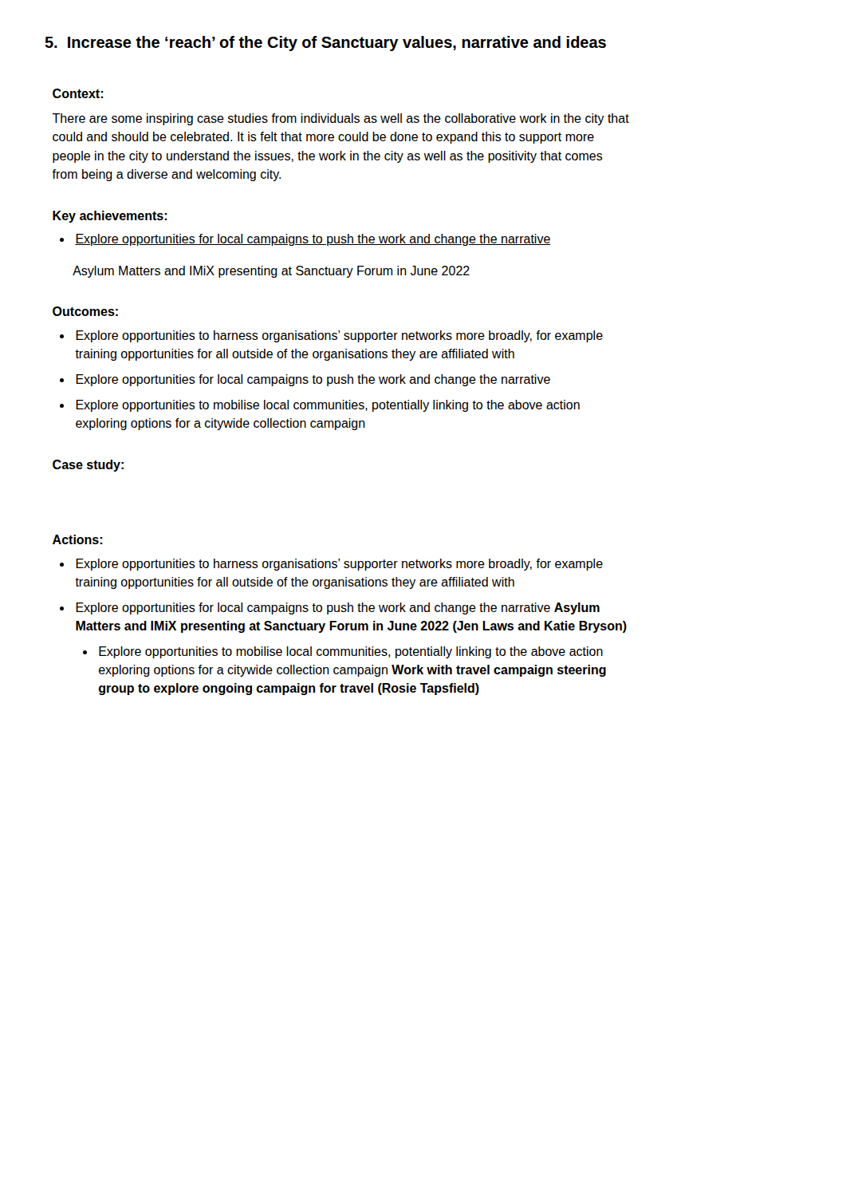5. Increase the ‘reach’ of the City of Sanctuary values, narrative and ideas
Context:
There are some inspiring case studies from individuals as well as the collaborative work in the city that could and should be celebrated. It is felt that more could be done to expand this to support more people in the city to understand the issues, the work in the city as well as the positivity that comes from being a diverse and welcoming city.
Key achievements:
Explore opportunities for local campaigns to push the work and change the narrative
Asylum Matters and IMiX presenting at Sanctuary Forum in June 2022
Outcomes:
Explore opportunities to harness organisations’ supporter networks more broadly, for example training opportunities for all outside of the organisations they are affiliated with
Explore opportunities for local campaigns to push the work and change the narrative
Explore opportunities to mobilise local communities, potentially linking to the above action exploring options for a citywide collection campaign
Case study:
Actions:
Explore opportunities to harness organisations’ supporter networks more broadly, for example training opportunities for all outside of the organisations they are affiliated with
Explore opportunities for local campaigns to push the work and change the narrative Asylum Matters and IMiX presenting at Sanctuary Forum in June 2022 (Jen Laws and Katie Bryson)
Explore opportunities to mobilise local communities, potentially linking to the above action exploring options for a citywide collection campaign Work with travel campaign steering group to explore ongoing campaign for travel (Rosie Tapsfield)